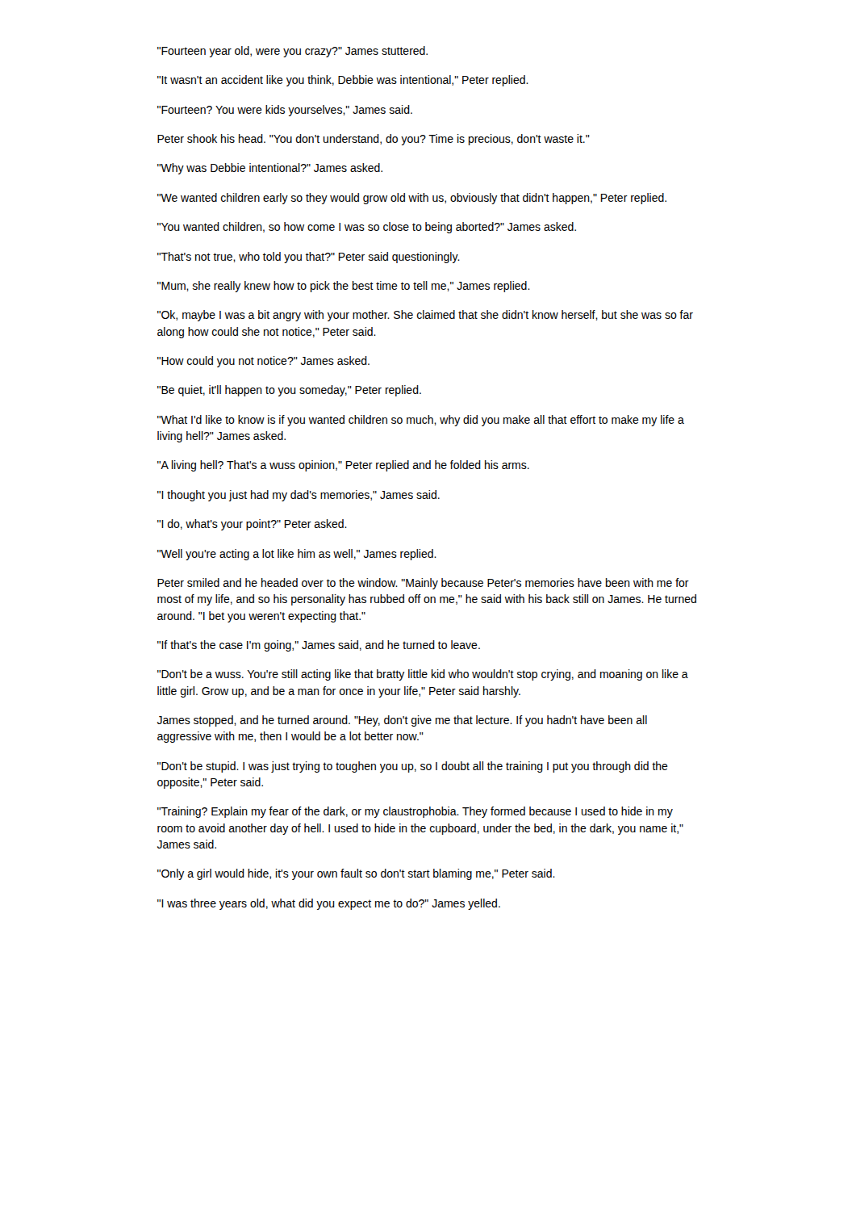"Fourteen year old, were you crazy?" James stuttered.
"It wasn't an accident like you think, Debbie was intentional," Peter replied.
"Fourteen? You were kids yourselves," James said.
Peter shook his head. "You don't understand, do you? Time is precious, don't waste it."
"Why was Debbie intentional?" James asked.
"We wanted children early so they would grow old with us, obviously that didn't happen," Peter replied.
"You wanted children, so how come I was so close to being aborted?" James asked.
"That's not true, who told you that?" Peter said questioningly.
"Mum, she really knew how to pick the best time to tell me," James replied.
"Ok, maybe I was a bit angry with your mother. She claimed that she didn't know herself, but she was so far along how could she not notice," Peter said.
"How could you not notice?" James asked.
"Be quiet, it'll happen to you someday," Peter replied.
"What I'd like to know is if you wanted children so much, why did you make all that effort to make my life a living hell?" James asked.
"A living hell? That's a wuss opinion," Peter replied and he folded his arms.
"I thought you just had my dad's memories," James said.
"I do, what's your point?" Peter asked.
"Well you're acting a lot like him as well," James replied.
Peter smiled and he headed over to the window. "Mainly because Peter's memories have been with me for most of my life, and so his personality has rubbed off on me," he said with his back still on James. He turned around. "I bet you weren't expecting that."
"If that's the case I'm going," James said, and he turned to leave.
"Don't be a wuss. You're still acting like that bratty little kid who wouldn't stop crying, and moaning on like a little girl. Grow up, and be a man for once in your life," Peter said harshly.
James stopped, and he turned around. "Hey, don't give me that lecture. If you hadn't have been all aggressive with me, then I would be a lot better now."
"Don't be stupid. I was just trying to toughen you up, so I doubt all the training I put you through did the opposite," Peter said.
"Training? Explain my fear of the dark, or my claustrophobia. They formed because I used to hide in my room to avoid another day of hell. I used to hide in the cupboard, under the bed, in the dark, you name it," James said.
"Only a girl would hide, it's your own fault so don't start blaming me," Peter said.
"I was three years old, what did you expect me to do?" James yelled.